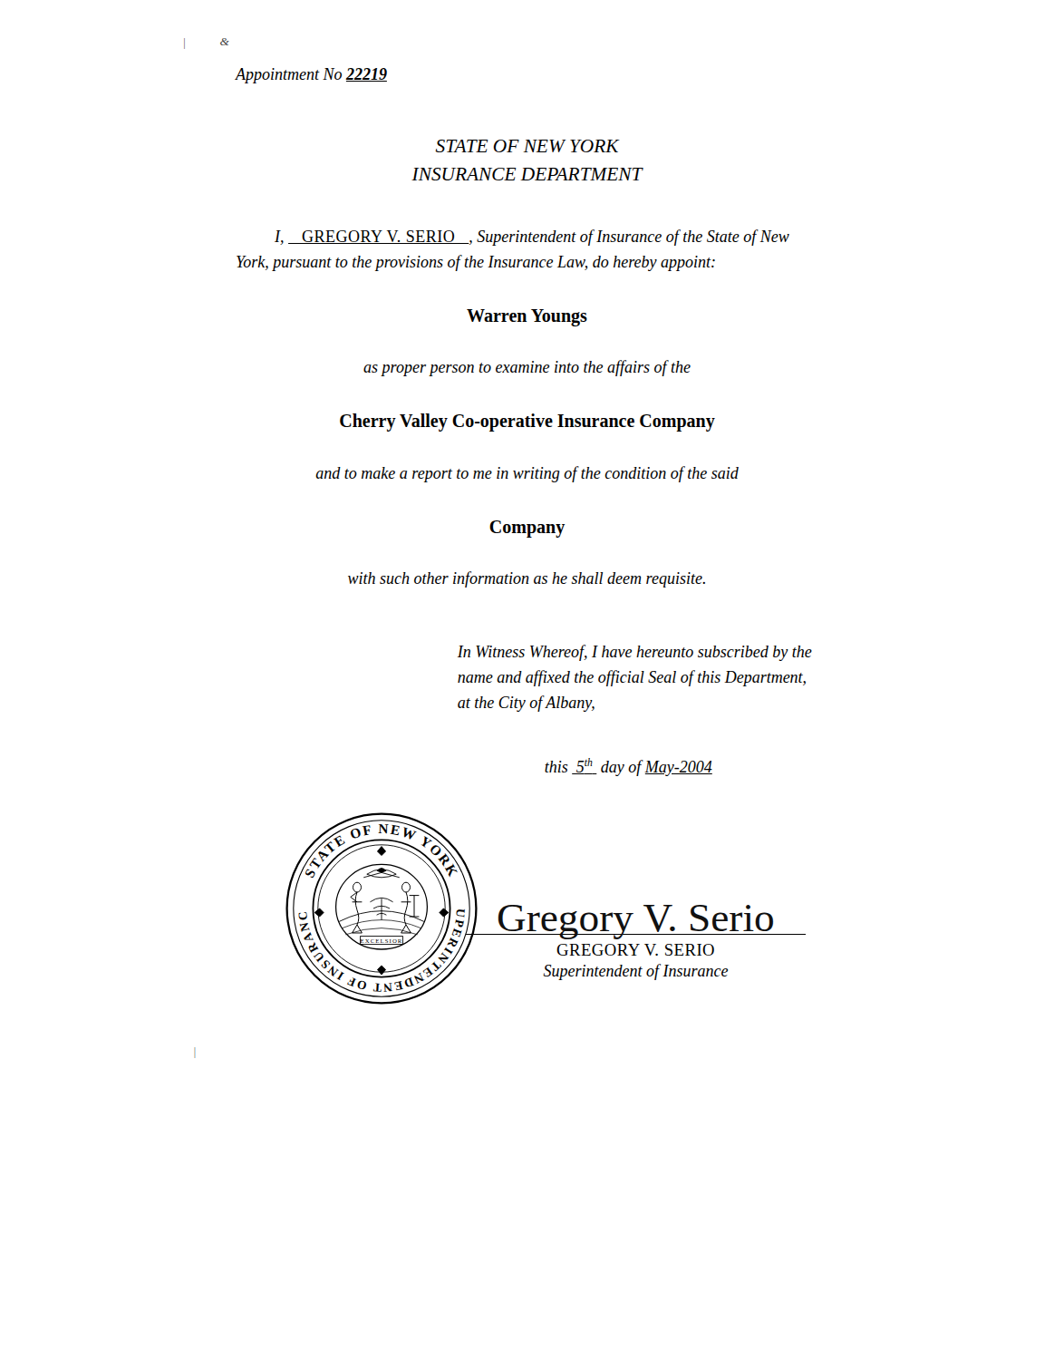|
&
Appointment No 22219
STATE OF NEW YORK
INSURANCE DEPARTMENT
I, GREGORY V. SERIO , Superintendent of Insurance of the State of New York, pursuant to the provisions of the Insurance Law, do hereby appoint:
Warren Youngs
as proper person to examine into the affairs of the
Cherry Valley Co-operative Insurance Company
and to make a report to me in writing of the condition of the said
Company
with such other information as he shall deem requisite.
In Witness Whereof, I have hereunto subscribed by the name and affixed the official Seal of this Department, at the City of Albany,
this 5th day of May-2004
STATE OF NEW YORK SUPERINTENDENT OF INSURANCE EXCELSIOR
Gregory V. Serio
GREGORY V. SERIO
Superintendent of Insurance
|